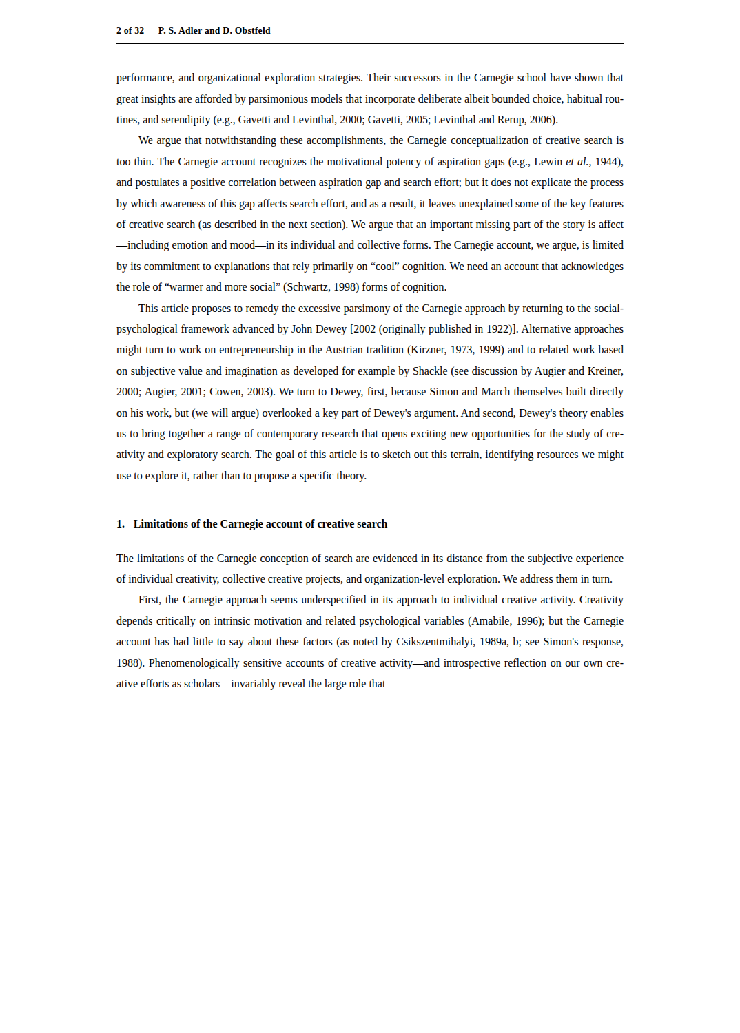2 of 32 P. S. Adler and D. Obstfeld
performance, and organizational exploration strategies. Their successors in the Carnegie school have shown that great insights are afforded by parsimonious models that incorporate deliberate albeit bounded choice, habitual routines, and serendipity (e.g., Gavetti and Levinthal, 2000; Gavetti, 2005; Levinthal and Rerup, 2006).
We argue that notwithstanding these accomplishments, the Carnegie conceptualization of creative search is too thin. The Carnegie account recognizes the motivational potency of aspiration gaps (e.g., Lewin et al., 1944), and postulates a positive correlation between aspiration gap and search effort; but it does not explicate the process by which awareness of this gap affects search effort, and as a result, it leaves unexplained some of the key features of creative search (as described in the next section). We argue that an important missing part of the story is affect—including emotion and mood—in its individual and collective forms. The Carnegie account, we argue, is limited by its commitment to explanations that rely primarily on “cool” cognition. We need an account that acknowledges the role of “warmer and more social” (Schwartz, 1998) forms of cognition.
This article proposes to remedy the excessive parsimony of the Carnegie approach by returning to the social-psychological framework advanced by John Dewey [2002 (originally published in 1922)]. Alternative approaches might turn to work on entrepreneurship in the Austrian tradition (Kirzner, 1973, 1999) and to related work based on subjective value and imagination as developed for example by Shackle (see discussion by Augier and Kreiner, 2000; Augier, 2001; Cowen, 2003). We turn to Dewey, first, because Simon and March themselves built directly on his work, but (we will argue) overlooked a key part of Dewey's argument. And second, Dewey's theory enables us to bring together a range of contemporary research that opens exciting new opportunities for the study of creativity and exploratory search. The goal of this article is to sketch out this terrain, identifying resources we might use to explore it, rather than to propose a specific theory.
1. Limitations of the Carnegie account of creative search
The limitations of the Carnegie conception of search are evidenced in its distance from the subjective experience of individual creativity, collective creative projects, and organization-level exploration. We address them in turn.
First, the Carnegie approach seems underspecified in its approach to individual creative activity. Creativity depends critically on intrinsic motivation and related psychological variables (Amabile, 1996); but the Carnegie account has had little to say about these factors (as noted by Csikszentmihalyi, 1989a, b; see Simon's response, 1988). Phenomenologically sensitive accounts of creative activity—and introspective reflection on our own creative efforts as scholars—invariably reveal the large role that